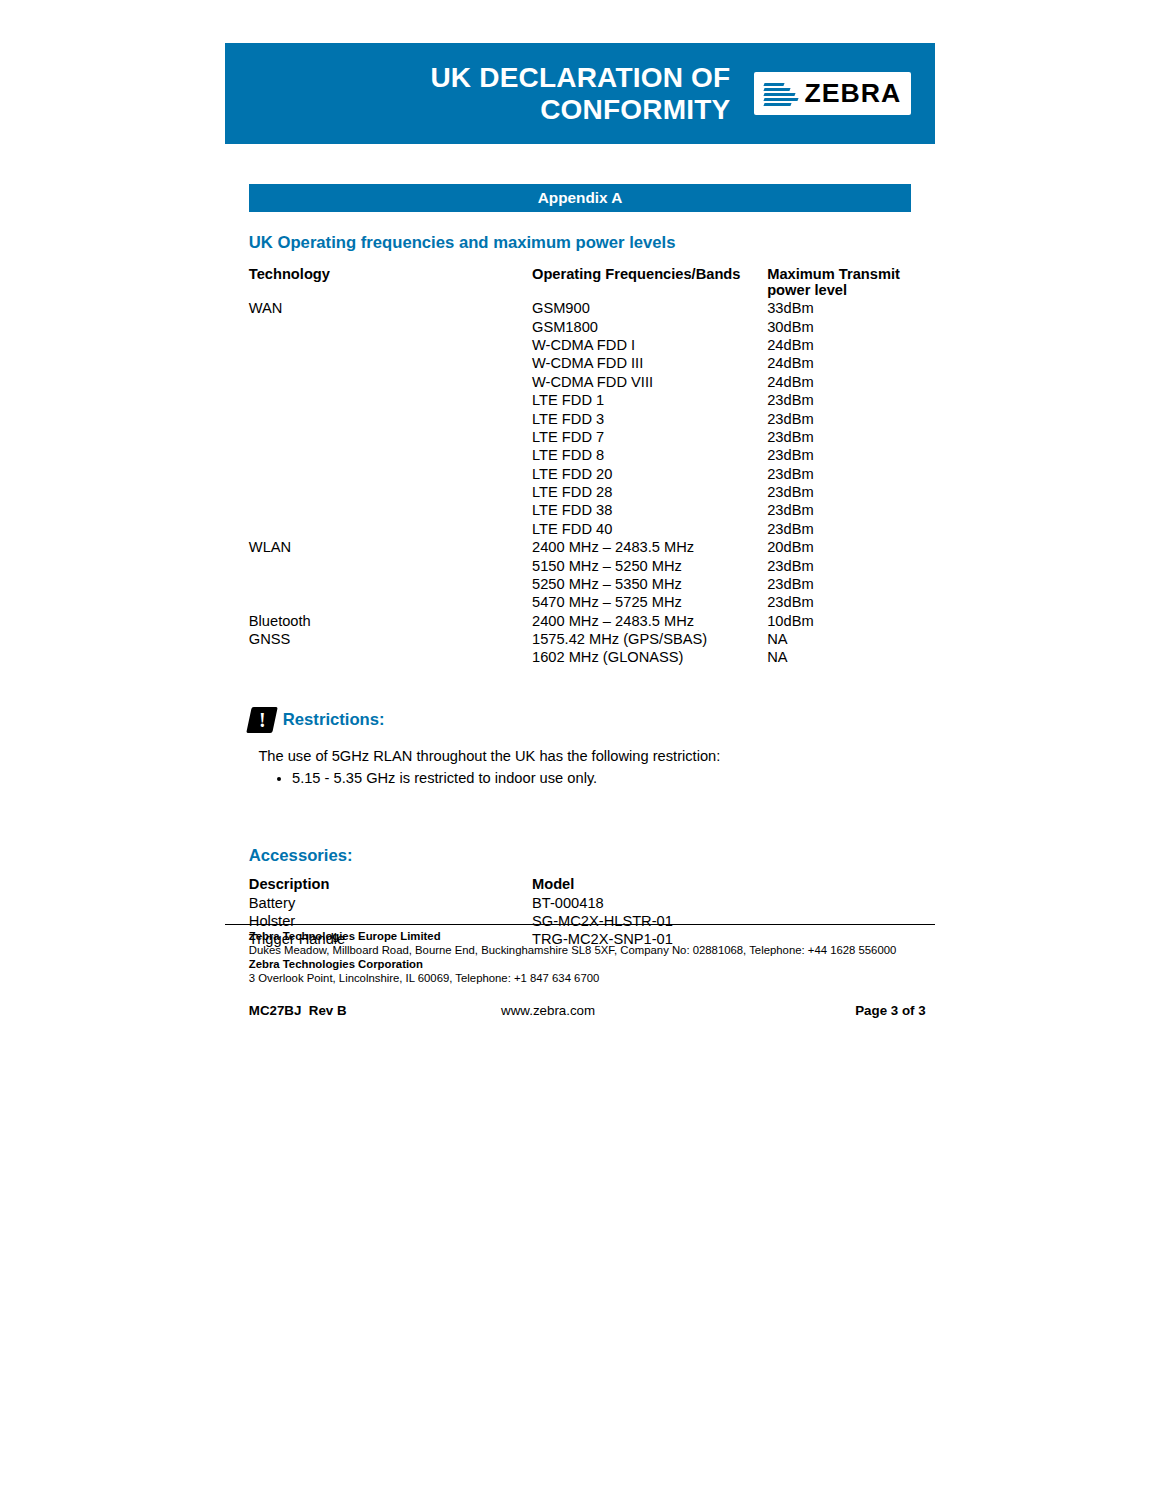UK DECLARATION OF CONFORMITY
ZEBRA
Appendix A
UK Operating frequencies and maximum power levels
| Technology | Operating Frequencies/Bands | Maximum Transmit power level |
| WAN | GSM900 | 33dBm |
| | GSM1800 | 30dBm |
| | W-CDMA FDD I | 24dBm |
| | W-CDMA FDD III | 24dBm |
| | W-CDMA FDD VIII | 24dBm |
| | LTE FDD 1 | 23dBm |
| | LTE FDD 3 | 23dBm |
| | LTE FDD 7 | 23dBm |
| | LTE FDD 8 | 23dBm |
| | LTE FDD 20 | 23dBm |
| | LTE FDD 28 | 23dBm |
| | LTE FDD 38 | 23dBm |
| | LTE FDD 40 | 23dBm |
| WLAN | 2400 MHz – 2483.5 MHz | 20dBm |
| | 5150 MHz – 5250 MHz | 23dBm |
| | 5250 MHz – 5350 MHz | 23dBm |
| | 5470 MHz – 5725 MHz | 23dBm |
| Bluetooth | 2400 MHz – 2483.5 MHz | 10dBm |
| GNSS | 1575.42 MHz (GPS/SBAS) | NA |
| | 1602 MHz (GLONASS) | NA |
!
Restrictions:
The use of 5GHz RLAN throughout the UK has the following restriction:
5.15 - 5.35 GHz is restricted to indoor use only.
Accessories:
| Description | Model |
| Battery | BT-000418 |
| Holster | SG-MC2X-HLSTR-01 |
| Trigger Handle | TRG-MC2X-SNP1-01 |
Zebra Technologies Europe Limited
Dukes Meadow, Millboard Road, Bourne End, Buckinghamshire SL8 5XF, Company No: 02881068, Telephone: +44 1628 556000
Zebra Technologies Corporation
3 Overlook Point, Lincolnshire, IL 60069, Telephone: +1 847 634 6700
MC27BJ Rev B www.zebra.com Page 3 of 3